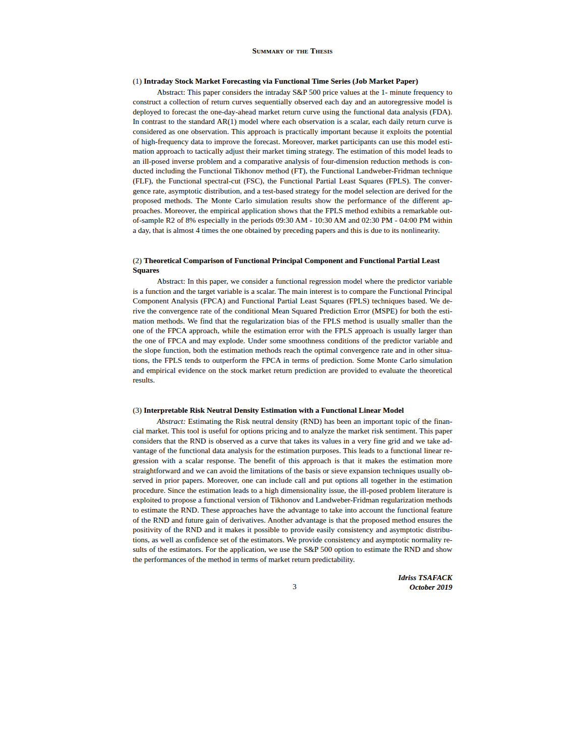Summary of the Thesis
(1) Intraday Stock Market Forecasting via Functional Time Series (Job Market Paper)
Abstract: This paper considers the intraday S&P 500 price values at the 1- minute frequency to construct a collection of return curves sequentially observed each day and an autoregressive model is deployed to forecast the one-day-ahead market return curve using the functional data analysis (FDA). In contrast to the standard AR(1) model where each observation is a scalar, each daily return curve is considered as one observation. This approach is practically important because it exploits the potential of high-frequency data to improve the forecast. Moreover, market participants can use this model estimation approach to tactically adjust their market timing strategy. The estimation of this model leads to an ill-posed inverse problem and a comparative analysis of four-dimension reduction methods is conducted including the Functional Tikhonov method (FT), the Functional Landweber-Fridman technique (FLF), the Functional spectral-cut (FSC), the Functional Partial Least Squares (FPLS). The convergence rate, asymptotic distribution, and a test-based strategy for the model selection are derived for the proposed methods. The Monte Carlo simulation results show the performance of the different approaches. Moreover, the empirical application shows that the FPLS method exhibits a remarkable out-of-sample R2 of 8% especially in the periods 09:30 AM - 10:30 AM and 02:30 PM - 04:00 PM within a day, that is almost 4 times the one obtained by preceding papers and this is due to its nonlinearity.
(2) Theoretical Comparison of Functional Principal Component and Functional Partial Least Squares
Abstract: In this paper, we consider a functional regression model where the predictor variable is a function and the target variable is a scalar. The main interest is to compare the Functional Principal Component Analysis (FPCA) and Functional Partial Least Squares (FPLS) techniques based. We derive the convergence rate of the conditional Mean Squared Prediction Error (MSPE) for both the estimation methods. We find that the regularization bias of the FPLS method is usually smaller than the one of the FPCA approach, while the estimation error with the FPLS approach is usually larger than the one of FPCA and may explode. Under some smoothness conditions of the predictor variable and the slope function, both the estimation methods reach the optimal convergence rate and in other situations, the FPLS tends to outperform the FPCA in terms of prediction. Some Monte Carlo simulation and empirical evidence on the stock market return prediction are provided to evaluate the theoretical results.
(3) Interpretable Risk Neutral Density Estimation with a Functional Linear Model
Abstract: Estimating the Risk neutral density (RND) has been an important topic of the financial market. This tool is useful for options pricing and to analyze the market risk sentiment. This paper considers that the RND is observed as a curve that takes its values in a very fine grid and we take advantage of the functional data analysis for the estimation purposes. This leads to a functional linear regression with a scalar response. The benefit of this approach is that it makes the estimation more straightforward and we can avoid the limitations of the basis or sieve expansion techniques usually observed in prior papers. Moreover, one can include call and put options all together in the estimation procedure. Since the estimation leads to a high dimensionality issue, the ill-posed problem literature is exploited to propose a functional version of Tikhonov and Landweber-Fridman regularization methods to estimate the RND. These approaches have the advantage to take into account the functional feature of the RND and future gain of derivatives. Another advantage is that the proposed method ensures the positivity of the RND and it makes it possible to provide easily consistency and asymptotic distributions, as well as confidence set of the estimators. We provide consistency and asymptotic normality results of the estimators. For the application, we use the S&P 500 option to estimate the RND and show the performances of the method in terms of market return predictability.
3
Idriss TSAFACK
October 2019